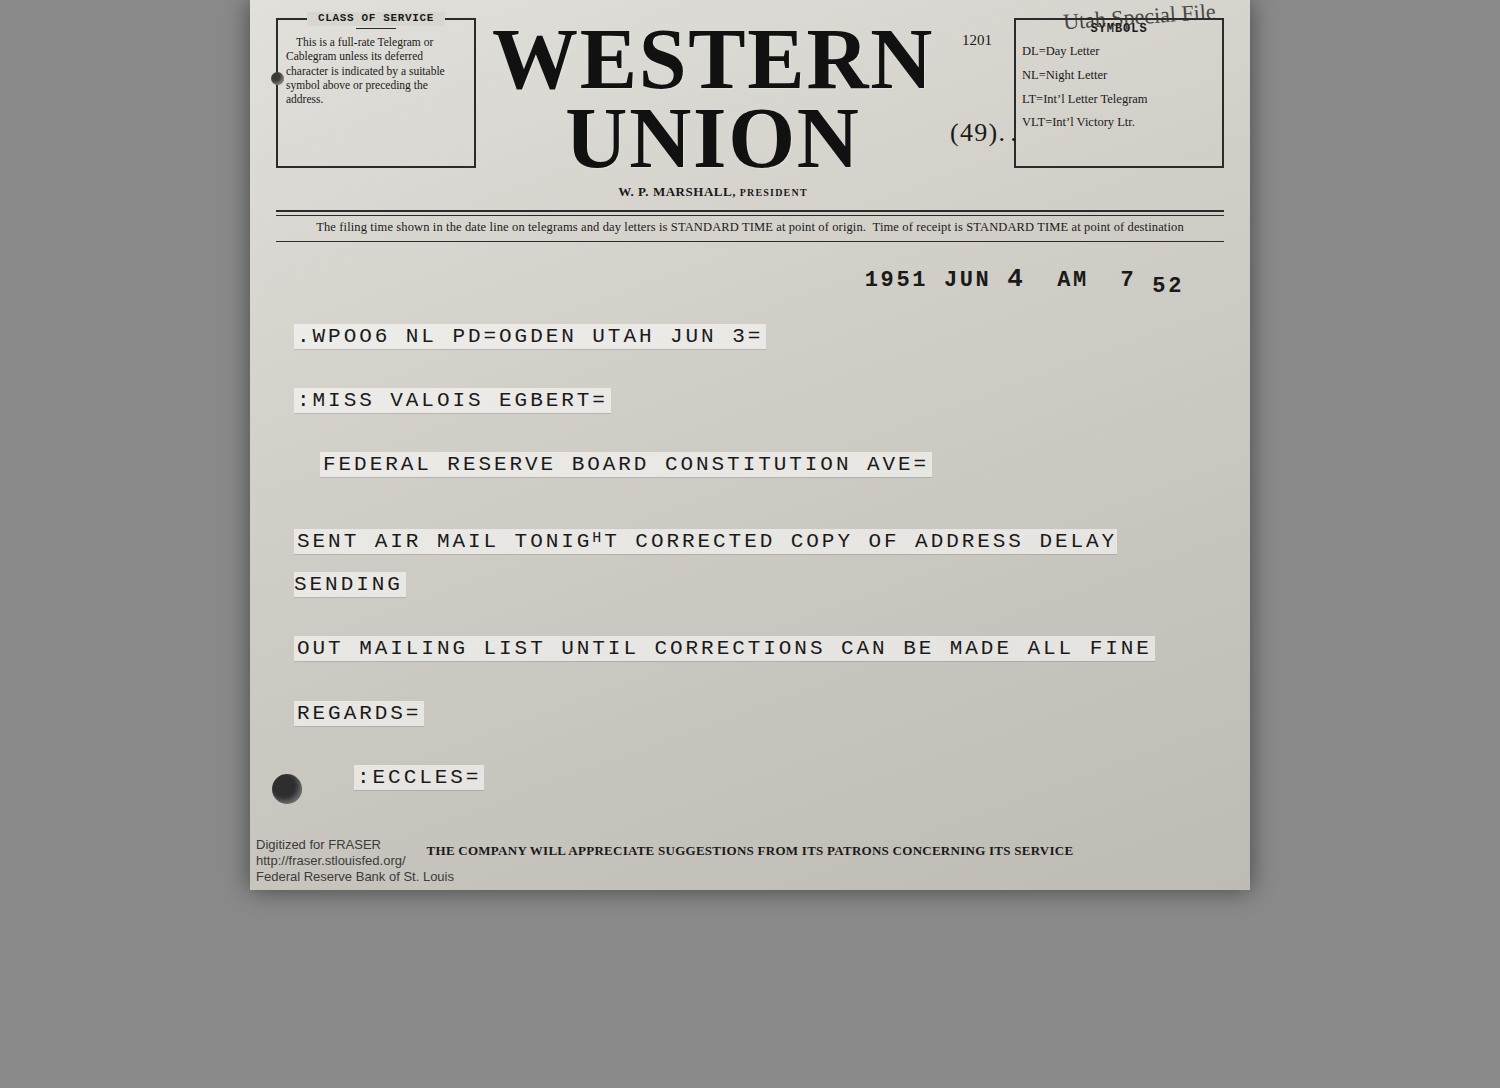Utah Special File
Class of Service
This is a full-rate Telegram or Cablegram unless its deferred character is indicated by a suitable symbol above or preceding the address.
WESTERN
UNION
W. P. MARSHALL, PRESIDENT
1201
Symbols
DL=Day Letter
NL=Night Letter
LT=Int’l Letter Telegram
VLT=Int’l Victory Ltr.
(49)..
The filing time shown in the date line on telegrams and day letters is STANDARD TIME at point of origin. Time of receipt is STANDARD TIME at point of destination
1951 JUN 4 AM 7 52
.WPOO6 NL PD=OGDEN UTAH JUN 3=
:MISS VALOIS EGBERT=
FEDERAL RESERVE BOARD CONSTITUTION AVE=
SENT AIR MAIL TONIGHT CORRECTED COPY OF ADDRESS DELAY SENDING
OUT MAILING LIST UNTIL CORRECTIONS CAN BE MADE ALL FINE
REGARDS=
:ECCLES=
THE COMPANY WILL APPRECIATE SUGGESTIONS FROM ITS PATRONS CONCERNING ITS SERVICE
Digitized for FRASER
http://fraser.stlouisfed.org/
Federal Reserve Bank of St. Louis